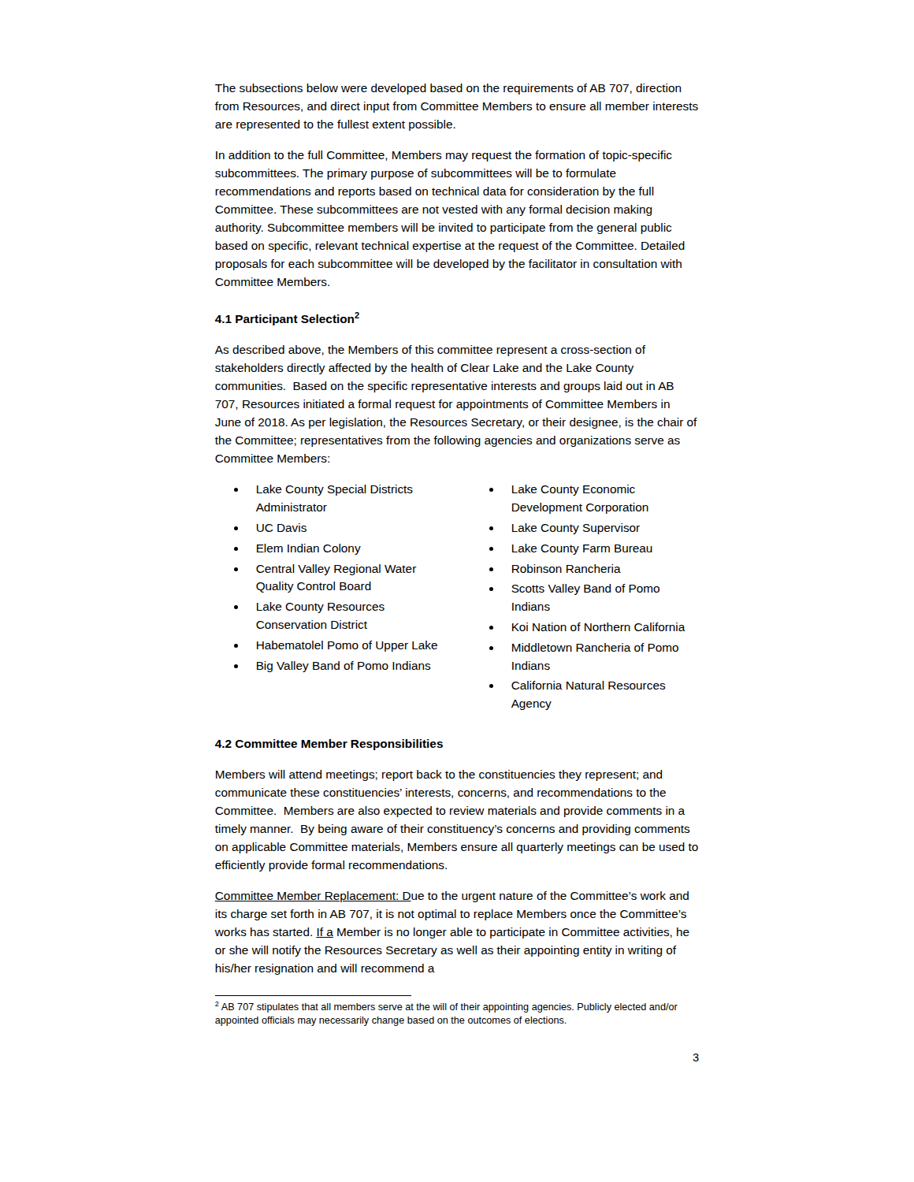The subsections below were developed based on the requirements of AB 707, direction from Resources, and direct input from Committee Members to ensure all member interests are represented to the fullest extent possible.
In addition to the full Committee, Members may request the formation of topic-specific subcommittees. The primary purpose of subcommittees will be to formulate recommendations and reports based on technical data for consideration by the full Committee. These subcommittees are not vested with any formal decision making authority. Subcommittee members will be invited to participate from the general public based on specific, relevant technical expertise at the request of the Committee. Detailed proposals for each subcommittee will be developed by the facilitator in consultation with Committee Members.
4.1 Participant Selection2
As described above, the Members of this committee represent a cross-section of stakeholders directly affected by the health of Clear Lake and the Lake County communities. Based on the specific representative interests and groups laid out in AB 707, Resources initiated a formal request for appointments of Committee Members in June of 2018. As per legislation, the Resources Secretary, or their designee, is the chair of the Committee; representatives from the following agencies and organizations serve as Committee Members:
Lake County Special Districts Administrator
UC Davis
Elem Indian Colony
Central Valley Regional Water Quality Control Board
Lake County Resources Conservation District
Habematolel Pomo of Upper Lake
Big Valley Band of Pomo Indians
Lake County Economic Development Corporation
Lake County Supervisor
Lake County Farm Bureau
Robinson Rancheria
Scotts Valley Band of Pomo Indians
Koi Nation of Northern California
Middletown Rancheria of Pomo Indians
California Natural Resources Agency
4.2 Committee Member Responsibilities
Members will attend meetings; report back to the constituencies they represent; and communicate these constituencies’ interests, concerns, and recommendations to the Committee. Members are also expected to review materials and provide comments in a timely manner. By being aware of their constituency’s concerns and providing comments on applicable Committee materials, Members ensure all quarterly meetings can be used to efficiently provide formal recommendations.
Committee Member Replacement: Due to the urgent nature of the Committee’s work and its charge set forth in AB 707, it is not optimal to replace Members once the Committee’s works has started. If a Member is no longer able to participate in Committee activities, he or she will notify the Resources Secretary as well as their appointing entity in writing of his/her resignation and will recommend a
2 AB 707 stipulates that all members serve at the will of their appointing agencies. Publicly elected and/or appointed officials may necessarily change based on the outcomes of elections.
3